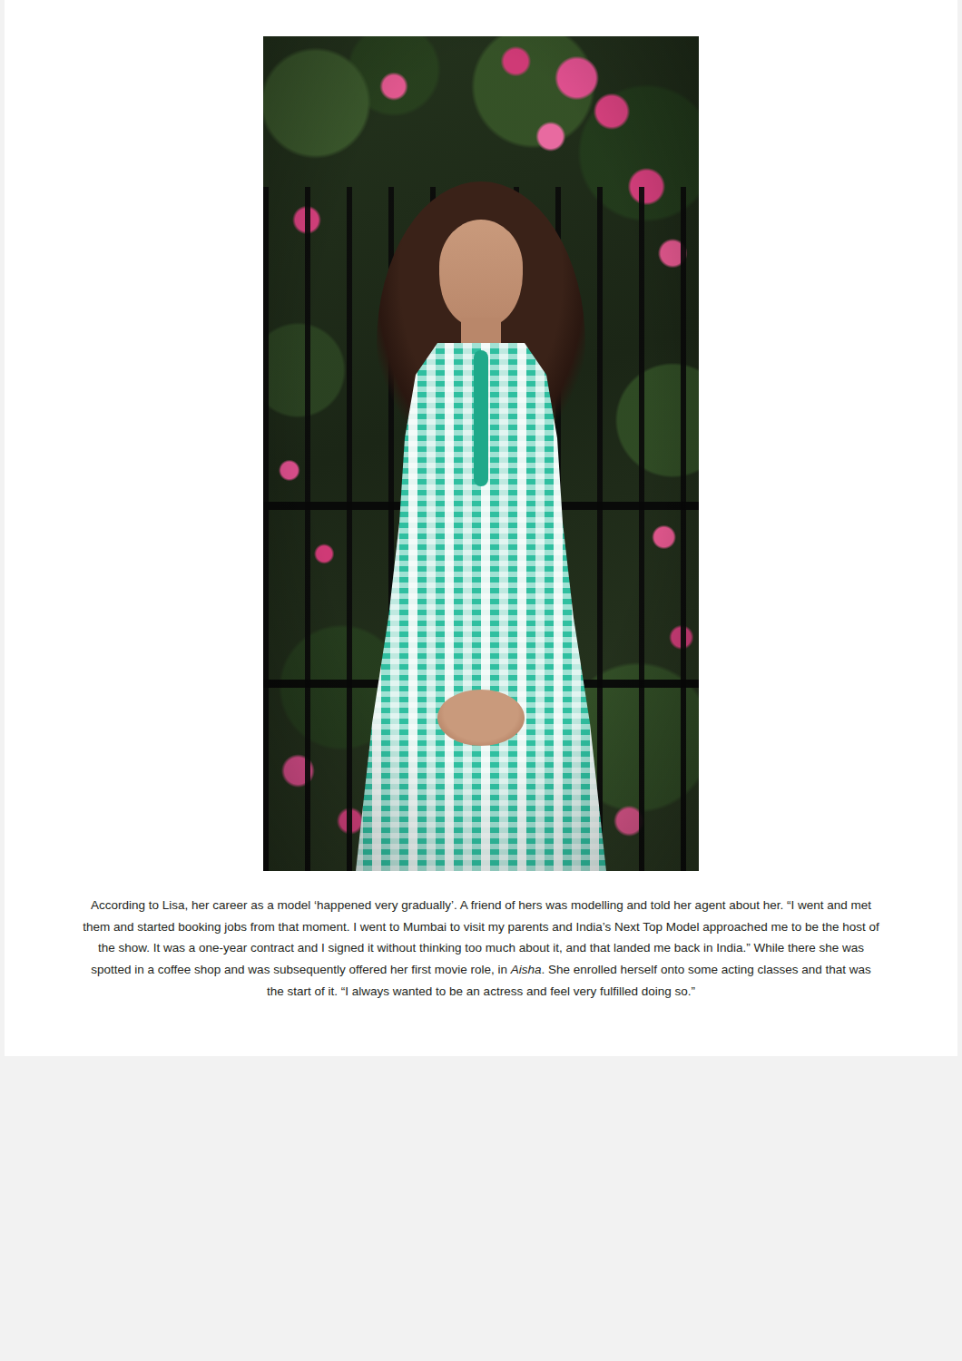According to Lisa, her career as a model ‘happened very gradually’. A friend of hers was modelling and told her agent about her. “I went and met them and started booking jobs from that moment. I went to Mumbai to visit my parents and India’s Next Top Model approached me to be the host of the show. It was a one-year contract and I signed it without thinking too much about it, and that landed me back in India.” While there she was spotted in a coffee shop and was subsequently offered her first movie role, in Aisha. She enrolled herself onto some acting classes and that was the start of it. “I always wanted to be an actress and feel very fulfilled doing so.”